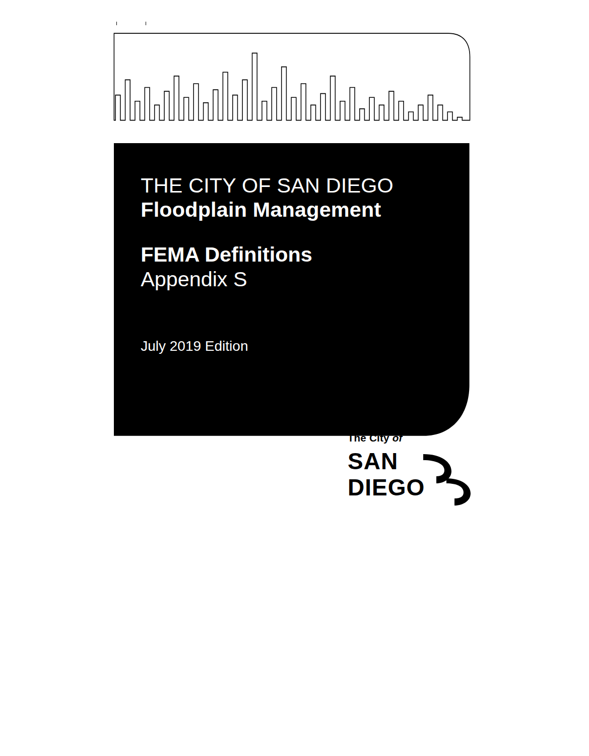THE CITY OF SAN DIEGO
Floodplain Management
FEMA Definitions
Appendix S
July 2019 Edition
The City of
SAN DIEGO